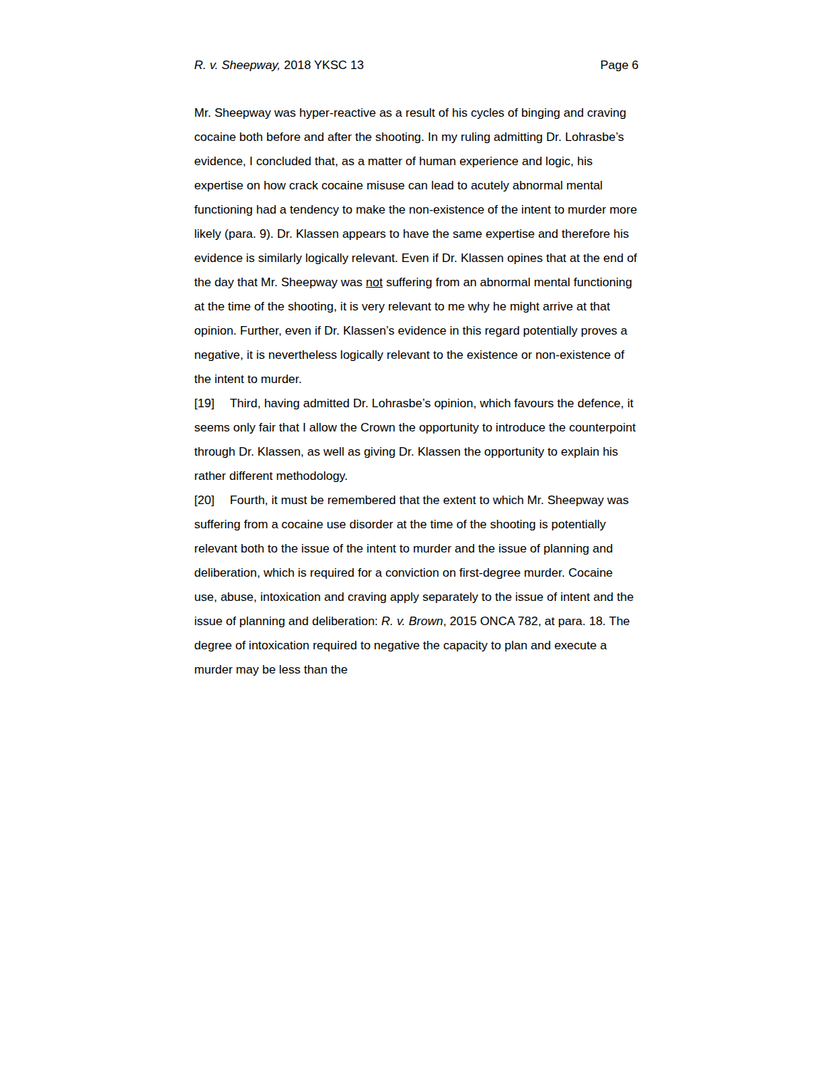R. v. Sheepway, 2018 YKSC 13
Page 6
Mr. Sheepway was hyper-reactive as a result of his cycles of binging and craving cocaine both before and after the shooting. In my ruling admitting Dr. Lohrasbe’s evidence, I concluded that, as a matter of human experience and logic, his expertise on how crack cocaine misuse can lead to acutely abnormal mental functioning had a tendency to make the non-existence of the intent to murder more likely (para. 9). Dr. Klassen appears to have the same expertise and therefore his evidence is similarly logically relevant. Even if Dr. Klassen opines that at the end of the day that Mr. Sheepway was not suffering from an abnormal mental functioning at the time of the shooting, it is very relevant to me why he might arrive at that opinion. Further, even if Dr. Klassen’s evidence in this regard potentially proves a negative, it is nevertheless logically relevant to the existence or non-existence of the intent to murder.
[19] Third, having admitted Dr. Lohrasbe’s opinion, which favours the defence, it seems only fair that I allow the Crown the opportunity to introduce the counterpoint through Dr. Klassen, as well as giving Dr. Klassen the opportunity to explain his rather different methodology.
[20] Fourth, it must be remembered that the extent to which Mr. Sheepway was suffering from a cocaine use disorder at the time of the shooting is potentially relevant both to the issue of the intent to murder and the issue of planning and deliberation, which is required for a conviction on first-degree murder. Cocaine use, abuse, intoxication and craving apply separately to the issue of intent and the issue of planning and deliberation: R. v. Brown, 2015 ONCA 782, at para. 18. The degree of intoxication required to negative the capacity to plan and execute a murder may be less than the